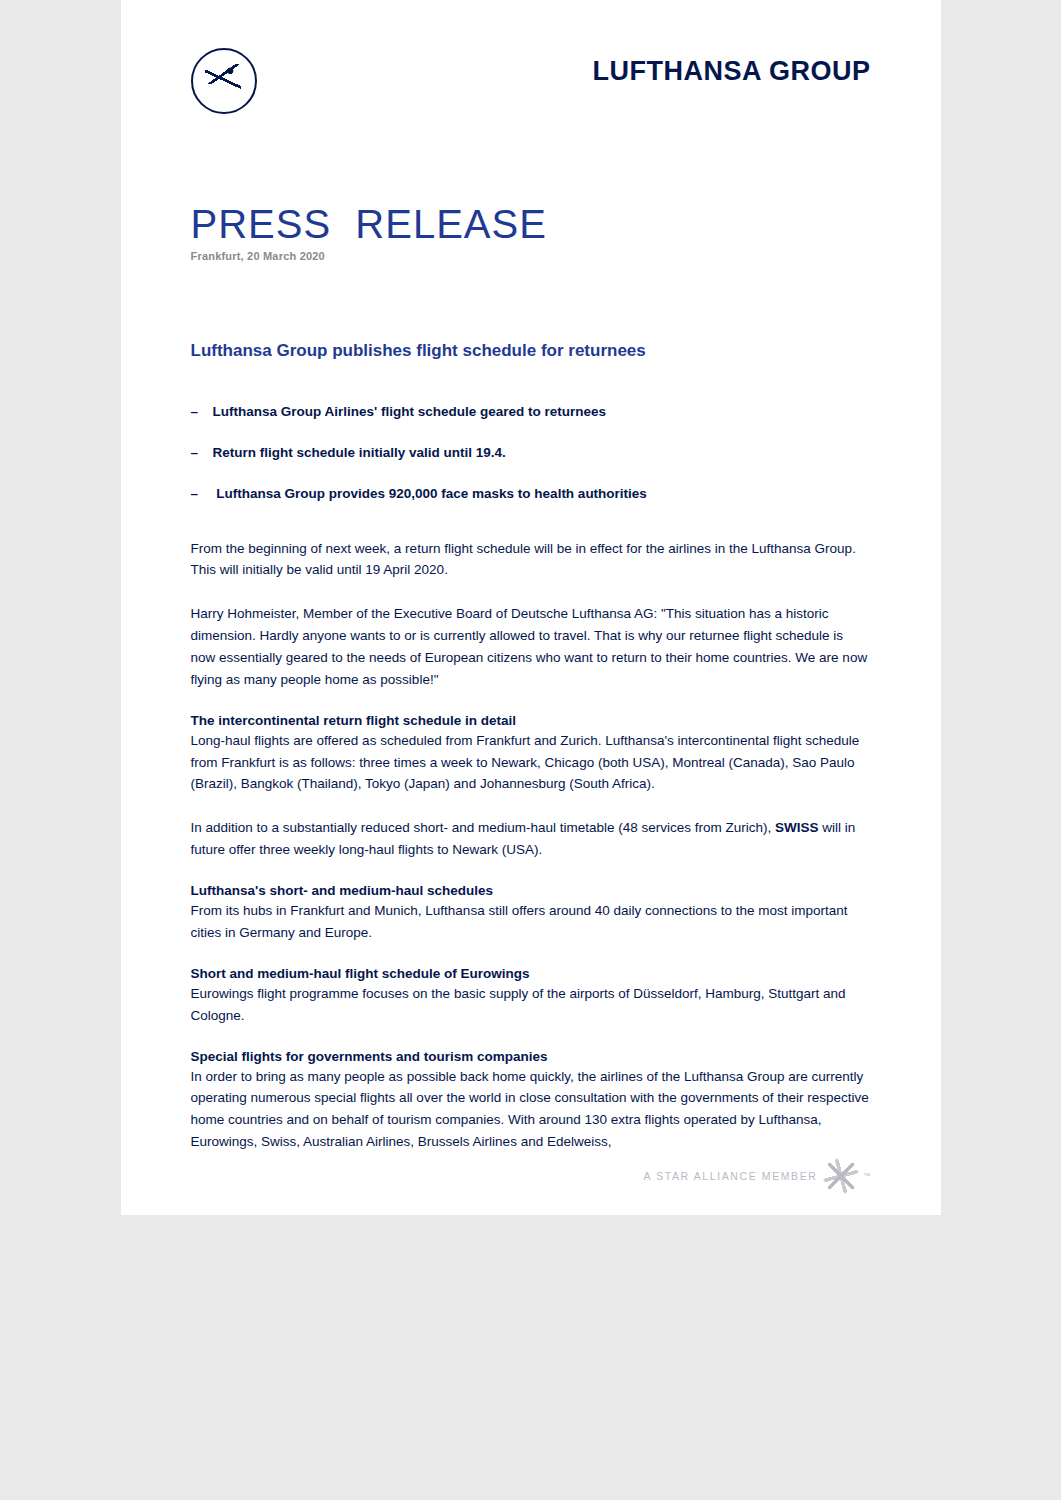LUFTHANSA GROUP
PRESS RELEASE
Frankfurt, 20 March 2020
Lufthansa Group publishes flight schedule for returnees
Lufthansa Group Airlines' flight schedule geared to returnees
Return flight schedule initially valid until 19.4.
Lufthansa Group provides 920,000 face masks to health authorities
From the beginning of next week, a return flight schedule will be in effect for the airlines in the Lufthansa Group. This will initially be valid until 19 April 2020.
Harry Hohmeister, Member of the Executive Board of Deutsche Lufthansa AG: "This situation has a historic dimension. Hardly anyone wants to or is currently allowed to travel. That is why our returnee flight schedule is now essentially geared to the needs of European citizens who want to return to their home countries. We are now flying as many people home as possible!"
The intercontinental return flight schedule in detail
Long-haul flights are offered as scheduled from Frankfurt and Zurich. Lufthansa's intercontinental flight schedule from Frankfurt is as follows: three times a week to Newark, Chicago (both USA), Montreal (Canada), Sao Paulo (Brazil), Bangkok (Thailand), Tokyo (Japan) and Johannesburg (South Africa).
In addition to a substantially reduced short- and medium-haul timetable (48 services from Zurich), SWISS will in future offer three weekly long-haul flights to Newark (USA).
Lufthansa's short- and medium-haul schedules
From its hubs in Frankfurt and Munich, Lufthansa still offers around 40 daily connections to the most important cities in Germany and Europe.
Short and medium-haul flight schedule of Eurowings
Eurowings flight programme focuses on the basic supply of the airports of Düsseldorf, Hamburg, Stuttgart and Cologne.
Special flights for governments and tourism companies
In order to bring as many people as possible back home quickly, the airlines of the Lufthansa Group are currently operating numerous special flights all over the world in close consultation with the governments of their respective home countries and on behalf of tourism companies. With around 130 extra flights operated by Lufthansa, Eurowings, Swiss, Australian Airlines, Brussels Airlines and Edelweiss,
A STAR ALLIANCE MEMBER ™